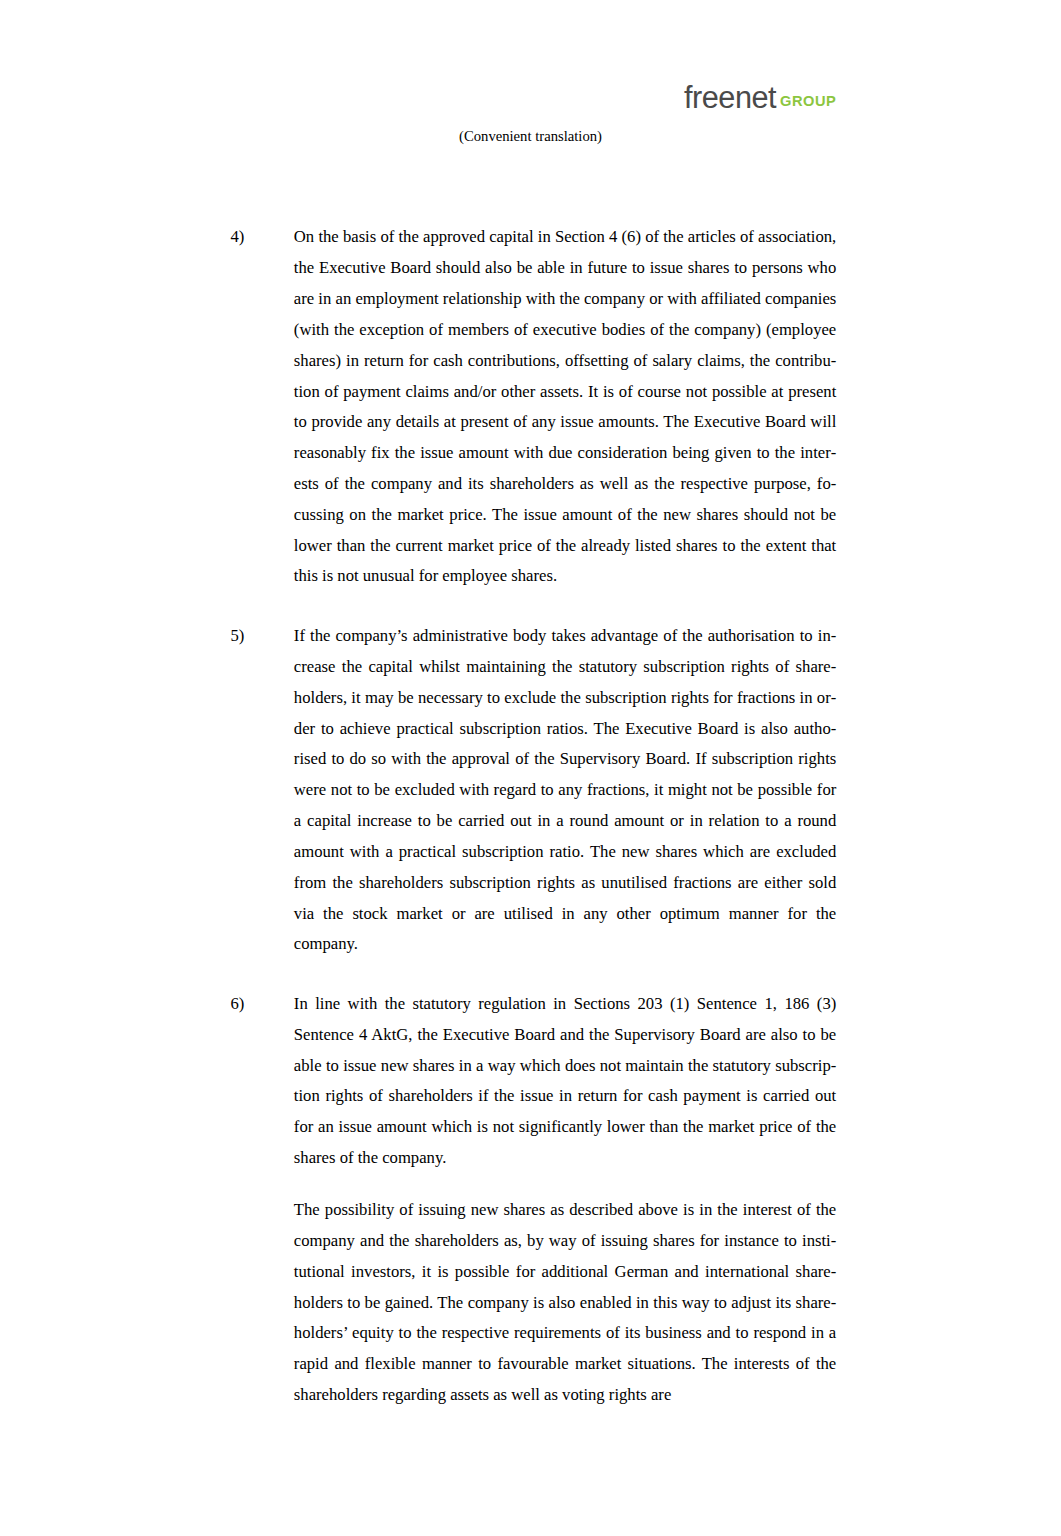free net GROUP
(Convenient translation)
4)
On the basis of the approved capital in Section 4 (6) of the articles of association, the Executive Board should also be able in future to issue shares to persons who are in an employment relationship with the company or with affiliated companies (with the exception of members of executive bodies of the company) (employee shares) in return for cash contributions, offsetting of salary claims, the contribution of payment claims and/or other assets. It is of course not possible at present to provide any details at present of any issue amounts. The Executive Board will reasonably fix the issue amount with due consideration being given to the interests of the company and its shareholders as well as the respective purpose, focussing on the market price. The issue amount of the new shares should not be lower than the current market price of the already listed shares to the extent that this is not unusual for employee shares.
5)
If the company’s administrative body takes advantage of the authorisation to increase the capital whilst maintaining the statutory subscription rights of shareholders, it may be necessary to exclude the subscription rights for fractions in order to achieve practical subscription ratios. The Executive Board is also authorised to do so with the approval of the Supervisory Board. If subscription rights were not to be excluded with regard to any fractions, it might not be possible for a capital increase to be carried out in a round amount or in relation to a round amount with a practical subscription ratio. The new shares which are excluded from the shareholders subscription rights as unutilised fractions are either sold via the stock market or are utilised in any other optimum manner for the company.
6)
In line with the statutory regulation in Sections 203 (1) Sentence 1, 186 (3) Sentence 4 AktG, the Executive Board and the Supervisory Board are also to be able to issue new shares in a way which does not maintain the statutory subscription rights of shareholders if the issue in return for cash payment is carried out for an issue amount which is not significantly lower than the market price of the shares of the company.
The possibility of issuing new shares as described above is in the interest of the company and the shareholders as, by way of issuing shares for instance to institutional investors, it is possible for additional German and international shareholders to be gained. The company is also enabled in this way to adjust its shareholders’ equity to the respective requirements of its business and to respond in a rapid and flexible manner to favourable market situations. The interests of the shareholders regarding assets as well as voting rights are